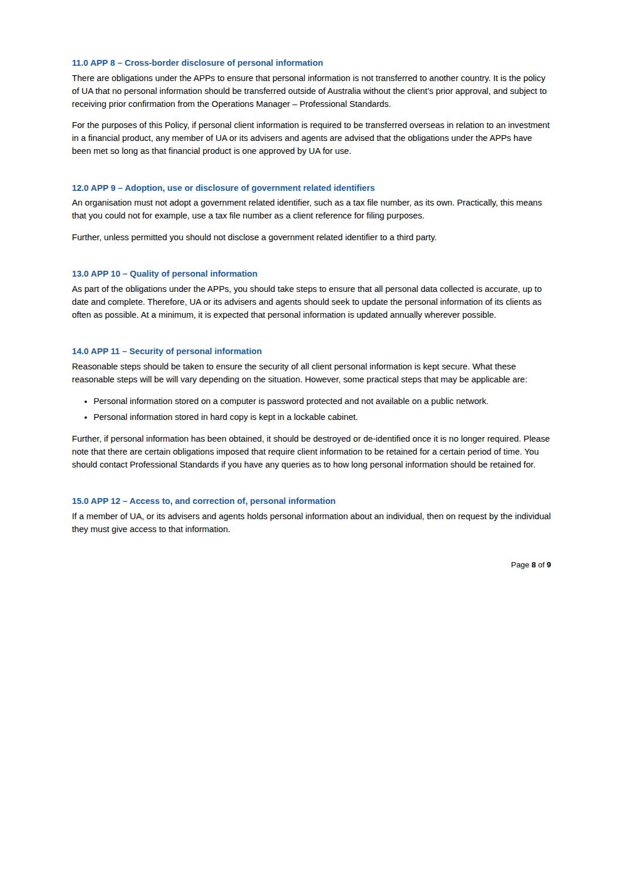11.0 APP 8 – Cross-border disclosure of personal information
There are obligations under the APPs to ensure that personal information is not transferred to another country. It is the policy of UA that no personal information should be transferred outside of Australia without the client’s prior approval, and subject to receiving prior confirmation from the Operations Manager – Professional Standards.
For the purposes of this Policy, if personal client information is required to be transferred overseas in relation to an investment in a financial product, any member of UA or its advisers and agents are advised that the obligations under the APPs have been met so long as that financial product is one approved by UA for use.
12.0 APP 9 – Adoption, use or disclosure of government related identifiers
An organisation must not adopt a government related identifier, such as a tax file number, as its own. Practically, this means that you could not for example, use a tax file number as a client reference for filing purposes.
Further, unless permitted you should not disclose a government related identifier to a third party.
13.0 APP 10 – Quality of personal information
As part of the obligations under the APPs, you should take steps to ensure that all personal data collected is accurate, up to date and complete. Therefore, UA or its advisers and agents should seek to update the personal information of its clients as often as possible. At a minimum, it is expected that personal information is updated annually wherever possible.
14.0 APP 11 – Security of personal information
Reasonable steps should be taken to ensure the security of all client personal information is kept secure. What these reasonable steps will be will vary depending on the situation. However, some practical steps that may be applicable are:
Personal information stored on a computer is password protected and not available on a public network.
Personal information stored in hard copy is kept in a lockable cabinet.
Further, if personal information has been obtained, it should be destroyed or de-identified once it is no longer required. Please note that there are certain obligations imposed that require client information to be retained for a certain period of time. You should contact Professional Standards if you have any queries as to how long personal information should be retained for.
15.0 APP 12 – Access to, and correction of, personal information
If a member of UA, or its advisers and agents holds personal information about an individual, then on request by the individual they must give access to that information.
Page 8 of 9